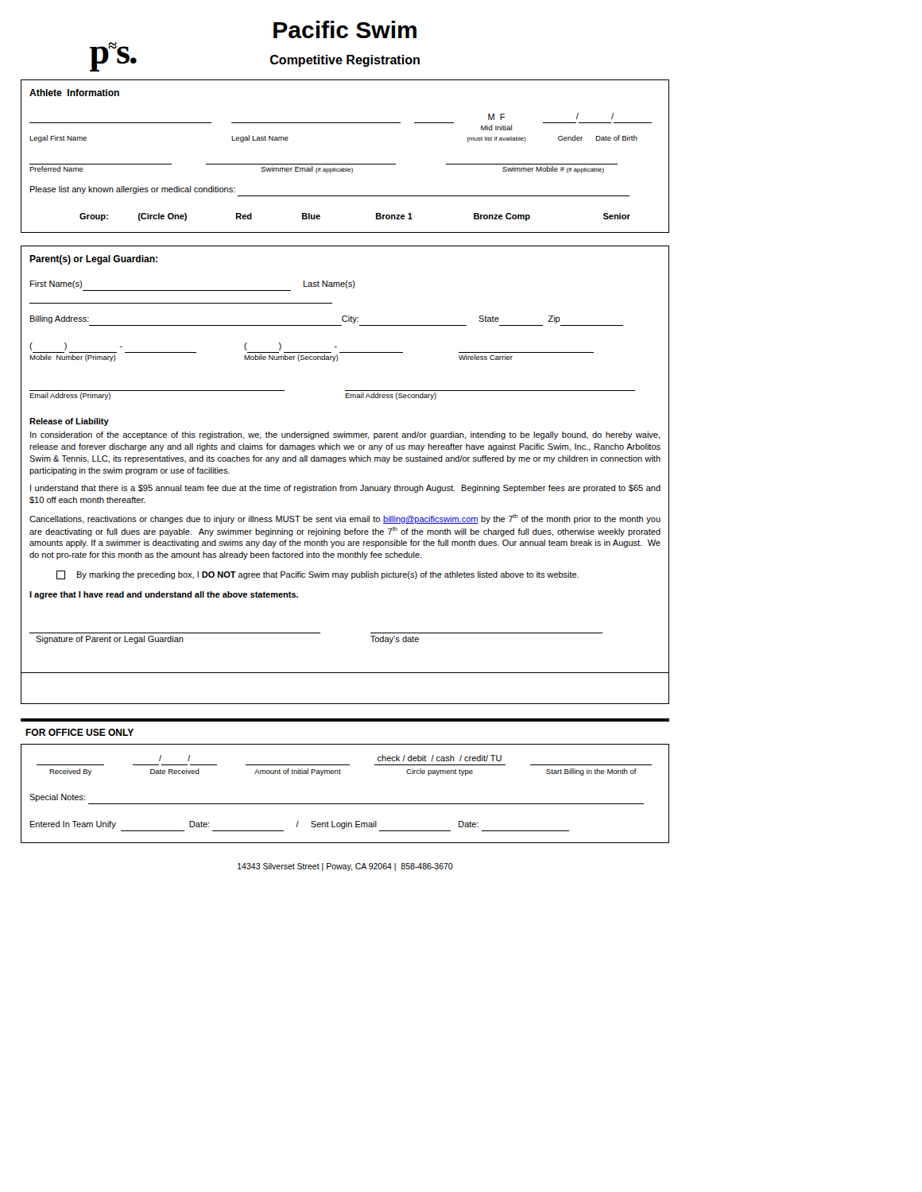p≈s.
Pacific Swim
Competitive Registration
Athlete Information
| | | | | | | M F | | / / |
| Legal First Name | | Legal Last Name | | | | Mid Initial (must list if available) | | Gender Date of Birth |
| Preferred Name | | Swimmer Email (if applicable) | | Swimmer Mobile # (if applicable) |
Please list any known allergies or medical conditions:
Group: (Circle One) Red Blue Bronze 1 Bronze Comp Senior
Parent(s) or Legal Guardian:
First Name(s) Last Name(s)
Billing Address: City: State Zip
| ( ) - | | ( ) - | | |
| Mobile Number (Primary) | | Mobile Number (Secondary) | | Wireless Carrier |
| Email Address (Primary) | | Email Address (Secondary) |
Release of Liability
In consideration of the acceptance of this registration, we, the undersigned swimmer, parent and/or guardian, intending to be legally bound, do hereby waive, release and forever discharge any and all rights and claims for damages which we or any of us may hereafter have against Pacific Swim, Inc., Rancho Arbolitos Swim & Tennis, LLC, its representatives, and its coaches for any and all damages which may be sustained and/or suffered by me or my children in connection with participating in the swim program or use of facilities.
I understand that there is a $95 annual team fee due at the time of registration from January through August. Beginning September fees are prorated to $65 and $10 off each month thereafter.
Cancellations, reactivations or changes due to injury or illness MUST be sent via email to billing@pacificswim.com by the 7th of the month prior to the month you are deactivating or full dues are payable. Any swimmer beginning or rejoining before the 7th of the month will be charged full dues, otherwise weekly prorated amounts apply. If a swimmer is deactivating and swims any day of the month you are responsible for the full month dues. Our annual team break is in August. We do not pro-rate for this month as the amount has already been factored into the monthly fee schedule.
By marking the preceding box, I DO NOT agree that Pacific Swim may publish picture(s) of the athletes listed above to its website.
I agree that I have read and understand all the above statements.
| Signature of Parent or Legal Guardian | | Today’s date |
FOR OFFICE USE ONLY
| | | / / | | | | check / debit / cash / credit/ TU | | |
| Received By | | Date Received | | Amount of Initial Payment | | Circle payment type | | Start Billing in the Month of |
Special Notes:
Entered In Team Unify Date: / Sent Login Email Date:
14343 Silverset Street | Poway, CA 92064 | 858-486-3670